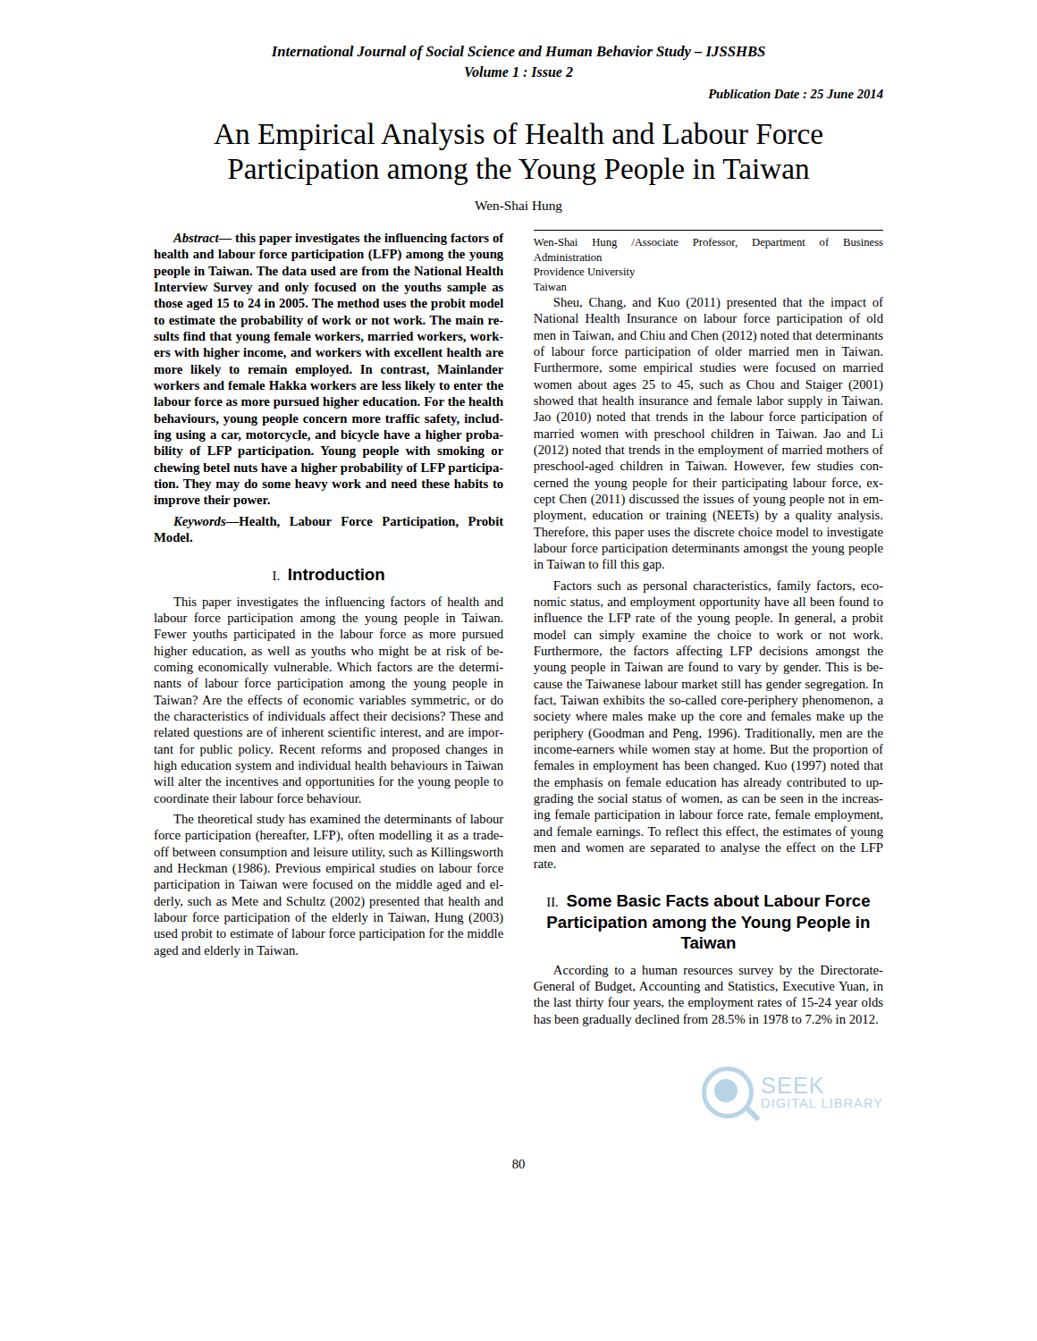International Journal of Social Science and Human Behavior Study – IJSSHBS
Volume 1 : Issue 2
Publication Date : 25 June 2014
An Empirical Analysis of Health and Labour Force Participation among the Young People in Taiwan
Wen-Shai Hung
Abstract— this paper investigates the influencing factors of health and labour force participation (LFP) among the young people in Taiwan. The data used are from the National Health Interview Survey and only focused on the youths sample as those aged 15 to 24 in 2005. The method uses the probit model to estimate the probability of work or not work. The main results find that young female workers, married workers, workers with higher income, and workers with excellent health are more likely to remain employed. In contrast, Mainlander workers and female Hakka workers are less likely to enter the labour force as more pursued higher education. For the health behaviours, young people concern more traffic safety, including using a car, motorcycle, and bicycle have a higher probability of LFP participation. Young people with smoking or chewing betel nuts have a higher probability of LFP participation. They may do some heavy work and need these habits to improve their power.
Keywords—Health, Labour Force Participation, Probit Model.
I. Introduction
This paper investigates the influencing factors of health and labour force participation among the young people in Taiwan. Fewer youths participated in the labour force as more pursued higher education, as well as youths who might be at risk of becoming economically vulnerable. Which factors are the determinants of labour force participation among the young people in Taiwan? Are the effects of economic variables symmetric, or do the characteristics of individuals affect their decisions? These and related questions are of inherent scientific interest, and are important for public policy. Recent reforms and proposed changes in high education system and individual health behaviours in Taiwan will alter the incentives and opportunities for the young people to coordinate their labour force behaviour.
The theoretical study has examined the determinants of labour force participation (hereafter, LFP), often modelling it as a trade-off between consumption and leisure utility, such as Killingsworth and Heckman (1986). Previous empirical studies on labour force participation in Taiwan were focused on the middle aged and elderly, such as Mete and Schultz (2002) presented that health and labour force participation of the elderly in Taiwan, Hung (2003) used probit to estimate of labour force participation for the middle aged and elderly in Taiwan.
Wen-Shai Hung /Associate Professor, Department of Business Administration
Providence University
Taiwan
Sheu, Chang, and Kuo (2011) presented that the impact of National Health Insurance on labour force participation of old men in Taiwan, and Chiu and Chen (2012) noted that determinants of labour force participation of older married men in Taiwan. Furthermore, some empirical studies were focused on married women about ages 25 to 45, such as Chou and Staiger (2001) showed that health insurance and female labor supply in Taiwan. Jao (2010) noted that trends in the labour force participation of married women with preschool children in Taiwan. Jao and Li (2012) noted that trends in the employment of married mothers of preschool-aged children in Taiwan. However, few studies concerned the young people for their participating labour force, except Chen (2011) discussed the issues of young people not in employment, education or training (NEETs) by a quality analysis. Therefore, this paper uses the discrete choice model to investigate labour force participation determinants amongst the young people in Taiwan to fill this gap.
Factors such as personal characteristics, family factors, economic status, and employment opportunity have all been found to influence the LFP rate of the young people. In general, a probit model can simply examine the choice to work or not work. Furthermore, the factors affecting LFP decisions amongst the young people in Taiwan are found to vary by gender. This is because the Taiwanese labour market still has gender segregation. In fact, Taiwan exhibits the so-called core-periphery phenomenon, a society where males make up the core and females make up the periphery (Goodman and Peng, 1996). Traditionally, men are the income-earners while women stay at home. But the proportion of females in employment has been changed. Kuo (1997) noted that the emphasis on female education has already contributed to upgrading the social status of women, as can be seen in the increasing female participation in labour force rate, female employment, and female earnings. To reflect this effect, the estimates of young men and women are separated to analyse the effect on the LFP rate.
II. Some Basic Facts about Labour Force Participation among the Young People in Taiwan
According to a human resources survey by the Directorate-General of Budget, Accounting and Statistics, Executive Yuan, in the last thirty four years, the employment rates of 15-24 year olds has been gradually declined from 28.5% in 1978 to 7.2% in 2012.
SEEK DIGITAL LIBRARY
80